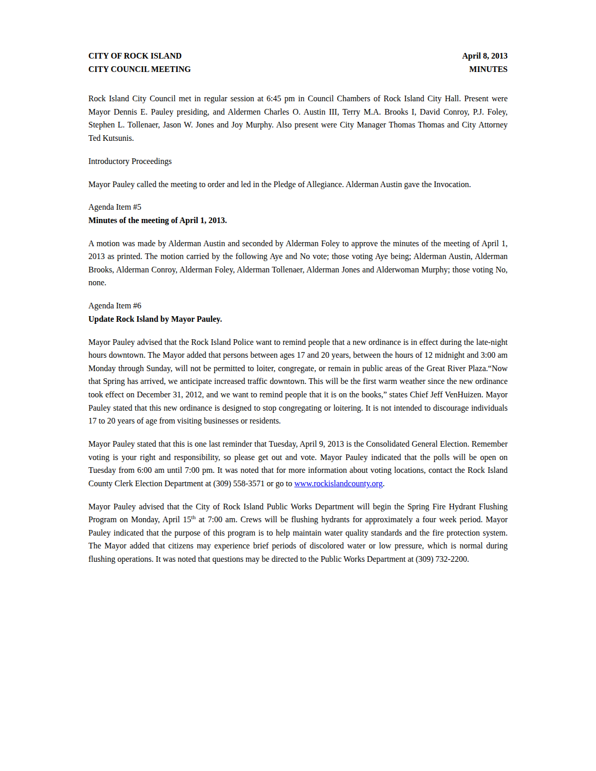CITY OF ROCK ISLAND
CITY COUNCIL MEETING
April 8, 2013
MINUTES
Rock Island City Council met in regular session at 6:45 pm in Council Chambers of Rock Island City Hall. Present were Mayor Dennis E. Pauley presiding, and Aldermen Charles O. Austin III, Terry M.A. Brooks I, David Conroy, P.J. Foley, Stephen L. Tollenaer, Jason W. Jones and Joy Murphy. Also present were City Manager Thomas Thomas and City Attorney Ted Kutsunis.
Introductory Proceedings
Mayor Pauley called the meeting to order and led in the Pledge of Allegiance. Alderman Austin gave the Invocation.
Agenda Item #5
Minutes of the meeting of April 1, 2013.
A motion was made by Alderman Austin and seconded by Alderman Foley to approve the minutes of the meeting of April 1, 2013 as printed. The motion carried by the following Aye and No vote; those voting Aye being; Alderman Austin, Alderman Brooks, Alderman Conroy, Alderman Foley, Alderman Tollenaer, Alderman Jones and Alderwoman Murphy; those voting No, none.
Agenda Item #6
Update Rock Island by Mayor Pauley.
Mayor Pauley advised that the Rock Island Police want to remind people that a new ordinance is in effect during the late-night hours downtown. The Mayor added that persons between ages 17 and 20 years, between the hours of 12 midnight and 3:00 am Monday through Sunday, will not be permitted to loiter, congregate, or remain in public areas of the Great River Plaza.“Now that Spring has arrived, we anticipate increased traffic downtown. This will be the first warm weather since the new ordinance took effect on December 31, 2012, and we want to remind people that it is on the books,” states Chief Jeff VenHuizen. Mayor Pauley stated that this new ordinance is designed to stop congregating or loitering. It is not intended to discourage individuals 17 to 20 years of age from visiting businesses or residents.
Mayor Pauley stated that this is one last reminder that Tuesday, April 9, 2013 is the Consolidated General Election. Remember voting is your right and responsibility, so please get out and vote. Mayor Pauley indicated that the polls will be open on Tuesday from 6:00 am until 7:00 pm. It was noted that for more information about voting locations, contact the Rock Island County Clerk Election Department at (309) 558-3571 or go to www.rockislandcounty.org.
Mayor Pauley advised that the City of Rock Island Public Works Department will begin the Spring Fire Hydrant Flushing Program on Monday, April 15th at 7:00 am. Crews will be flushing hydrants for approximately a four week period. Mayor Pauley indicated that the purpose of this program is to help maintain water quality standards and the fire protection system. The Mayor added that citizens may experience brief periods of discolored water or low pressure, which is normal during flushing operations. It was noted that questions may be directed to the Public Works Department at (309) 732-2200.